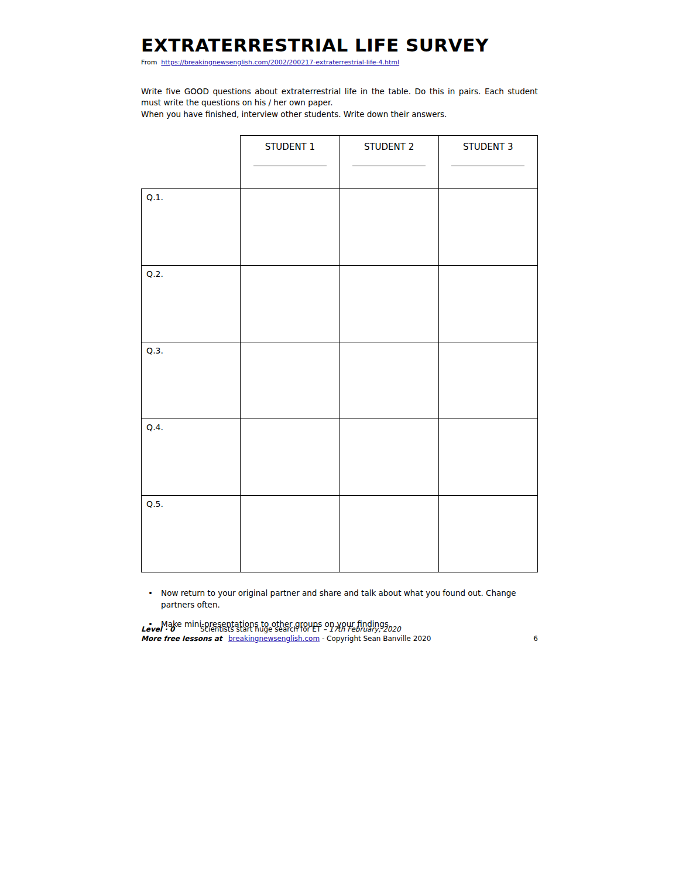EXTRATERRESTRIAL LIFE SURVEY
From https://breakingnewsenglish.com/2002/200217-extraterrestrial-life-4.html
Write five GOOD questions about extraterrestrial life in the table. Do this in pairs. Each student must write the questions on his / her own paper.
When you have finished, interview other students. Write down their answers.
| | STUDENT 1 | STUDENT 2 | STUDENT 3 |
| --- | --- | --- | --- |
| Q.1. | | | |
| Q.2. | | | |
| Q.3. | | | |
| Q.4. | | | |
| Q.5. | | | |
Now return to your original partner and share and talk about what you found out. Change partners often.
Make mini-presentations to other groups on your findings.
Level · 0
Scientists start huge search for ET – 17th February, 2020
More free lessons at
breakingnewsenglish.com - Copyright Sean Banville 2020
6